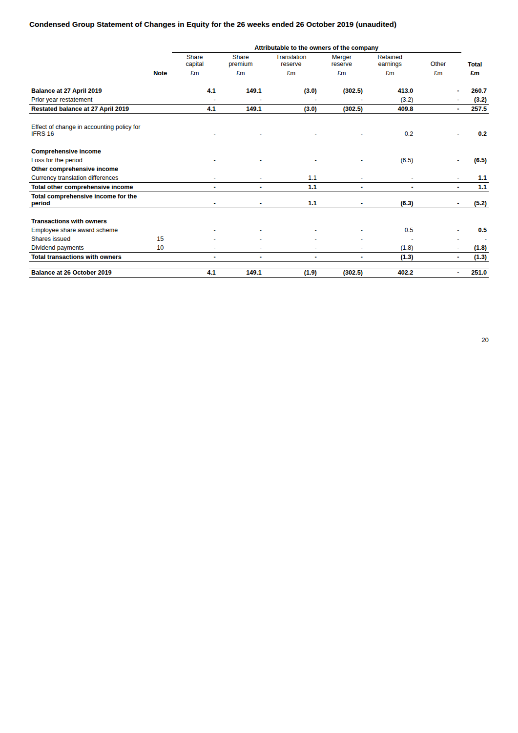Condensed Group Statement of Changes in Equity for the 26 weeks ended 26 October 2019 (unaudited)
| | | Attributable to the owners of the company | |
| --- | --- | --- | --- |
| | | Share capital | Share premium | Translation reserve | Merger reserve | Retained earnings | Other | Total |
| | Note | £m | £m | £m | £m | £m | £m | £m |
| Balance at 27 April 2019 | | 4.1 | 149.1 | (3.0) | (302.5) | 413.0 | - | 260.7 |
| Prior year restatement | | - | - | - | - | (3.2) | - | (3.2) |
| Restated balance at 27 April 2019 | | 4.1 | 149.1 | (3.0) | (302.5) | 409.8 | - | 257.5 |
| Effect of change in accounting policy for IFRS 16 | | - | - | - | - | 0.2 | - | 0.2 |
| Comprehensive income | | | | | | | | |
| Loss for the period | | - | - | - | - | (6.5) | - | (6.5) |
| Other comprehensive income | | | | | | | | |
| Currency translation differences | | - | - | 1.1 | - | - | - | 1.1 |
| Total other comprehensive income | | - | - | 1.1 | - | - | - | 1.1 |
| Total comprehensive income for the period | | - | - | 1.1 | - | (6.3) | - | (5.2) |
| Transactions with owners | | | | | | | | |
| Employee share award scheme | | - | - | - | - | 0.5 | - | 0.5 |
| Shares issued | 15 | - | - | - | - | - | - | - |
| Dividend payments | 10 | - | - | - | - | (1.8) | - | (1.8) |
| Total transactions with owners | | - | - | - | - | (1.3) | - | (1.3) |
| Balance at 26 October 2019 | | 4.1 | 149.1 | (1.9) | (302.5) | 402.2 | - | 251.0 |
20